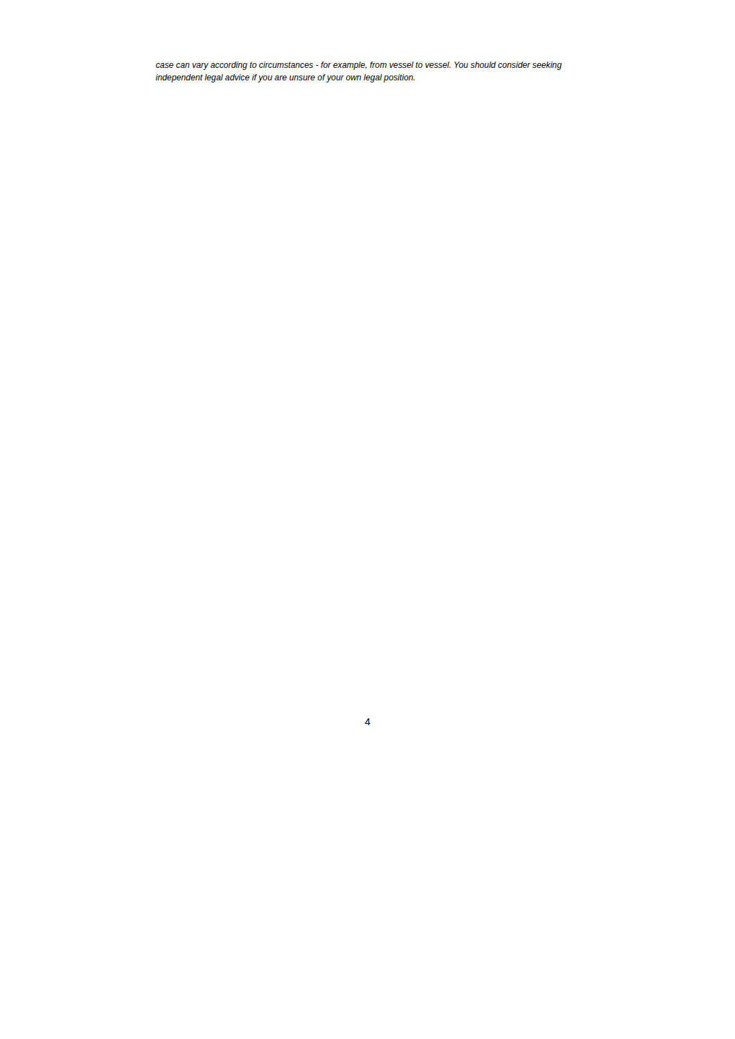case can vary according to circumstances - for example, from vessel to vessel. You should consider seeking independent legal advice if you are unsure of your own legal position.
4